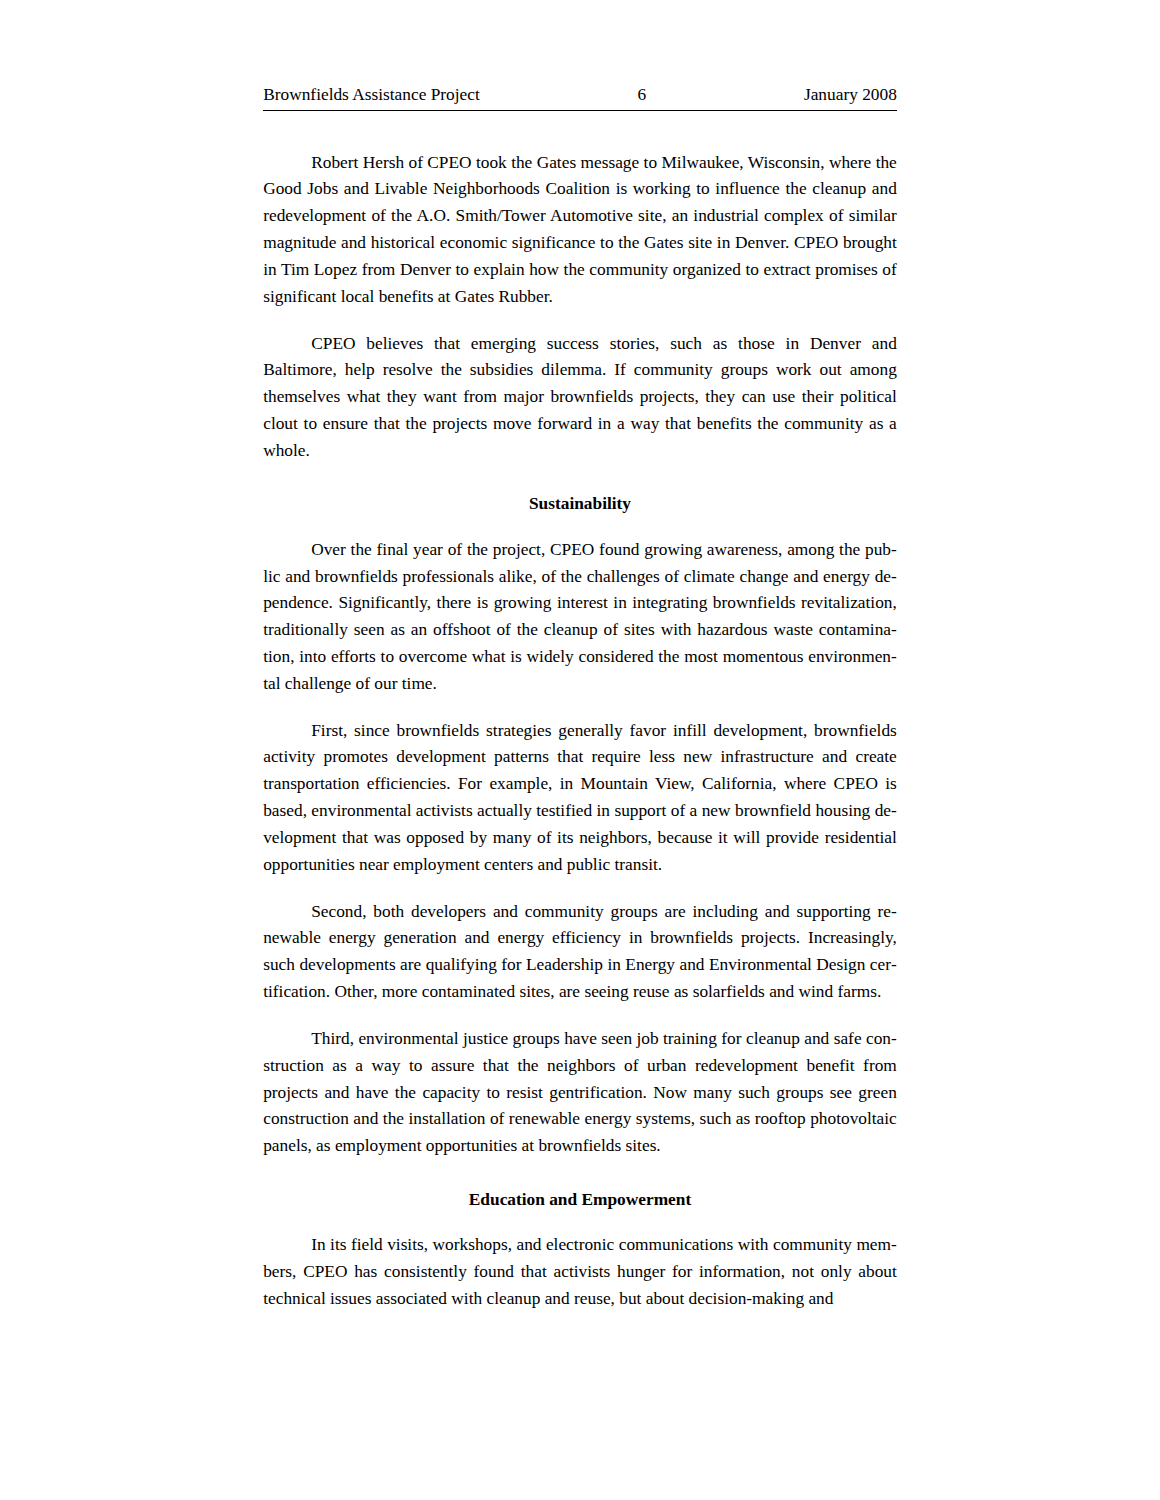Brownfields Assistance Project 6 January 2008
Robert Hersh of CPEO took the Gates message to Milwaukee, Wisconsin, where the Good Jobs and Livable Neighborhoods Coalition is working to influence the cleanup and redevelopment of the A.O. Smith/Tower Automotive site, an industrial complex of similar magnitude and historical economic significance to the Gates site in Denver. CPEO brought in Tim Lopez from Denver to explain how the community organized to extract promises of significant local benefits at Gates Rubber.
CPEO believes that emerging success stories, such as those in Denver and Baltimore, help resolve the subsidies dilemma. If community groups work out among themselves what they want from major brownfields projects, they can use their political clout to ensure that the projects move forward in a way that benefits the community as a whole.
Sustainability
Over the final year of the project, CPEO found growing awareness, among the public and brownfields professionals alike, of the challenges of climate change and energy dependence. Significantly, there is growing interest in integrating brownfields revitalization, traditionally seen as an offshoot of the cleanup of sites with hazardous waste contamination, into efforts to overcome what is widely considered the most momentous environmental challenge of our time.
First, since brownfields strategies generally favor infill development, brownfields activity promotes development patterns that require less new infrastructure and create transportation efficiencies. For example, in Mountain View, California, where CPEO is based, environmental activists actually testified in support of a new brownfield housing development that was opposed by many of its neighbors, because it will provide residential opportunities near employment centers and public transit.
Second, both developers and community groups are including and supporting renewable energy generation and energy efficiency in brownfields projects. Increasingly, such developments are qualifying for Leadership in Energy and Environmental Design certification. Other, more contaminated sites, are seeing reuse as solarfields and wind farms.
Third, environmental justice groups have seen job training for cleanup and safe construction as a way to assure that the neighbors of urban redevelopment benefit from projects and have the capacity to resist gentrification. Now many such groups see green construction and the installation of renewable energy systems, such as rooftop photovoltaic panels, as employment opportunities at brownfields sites.
Education and Empowerment
In its field visits, workshops, and electronic communications with community members, CPEO has consistently found that activists hunger for information, not only about technical issues associated with cleanup and reuse, but about decision-making and